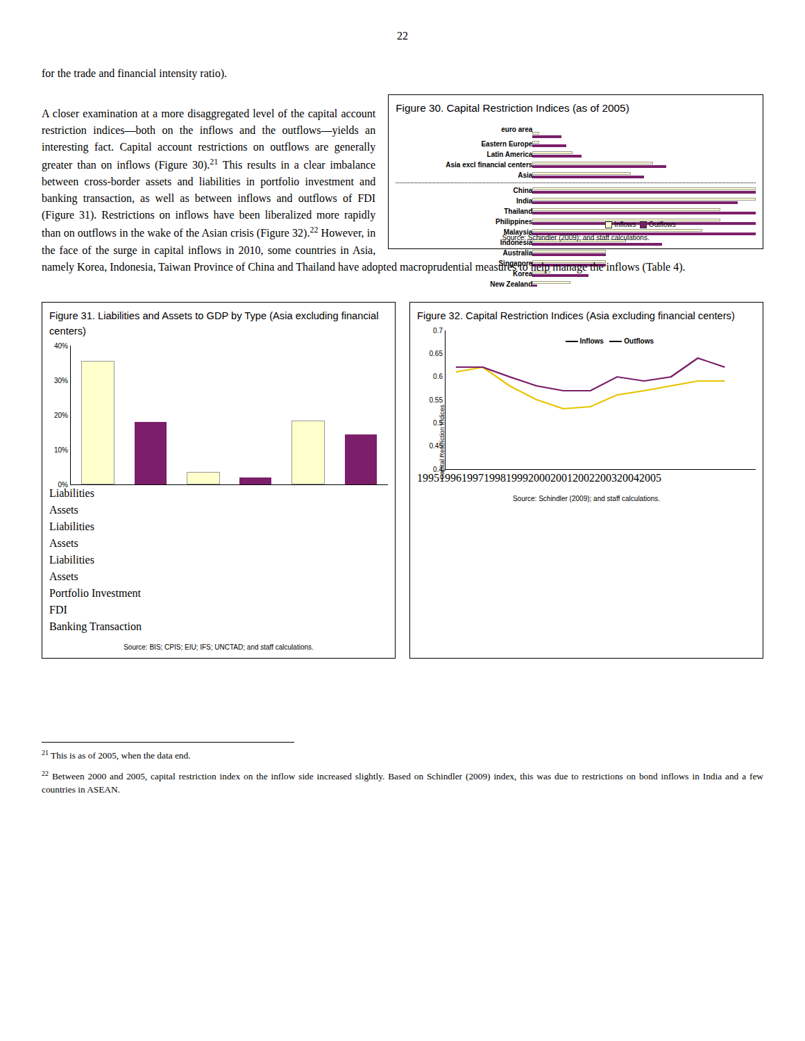22
for the trade and financial intensity ratio).
Figure 30. Capital Restriction Indices (as of 2005)
| euro area | |
| Eastern Europe | |
| Latin America | |
| Asia excl financial centers | |
| Asia | |
| China | |
| India | |
| Thailand | |
| Philippines | |
| Malaysia | |
| Indonesia | |
| Australia | |
| Singapore | |
| Korea | |
| New Zealand | |
| Japan | |
| Hong Kong | |
| | 0 0.2 0.4 0.6 0.8 1 |
Inflows Outflows
Source: Schindler (2009); and staff calculations.
A closer examination at a more disaggregated level of the capital account restriction indices—both on the inflows and the outflows—yields an interesting fact. Capital account restrictions on outflows are generally greater than on inflows (Figure 30).21 This results in a clear imbalance between cross-border assets and liabilities in portfolio investment and banking transaction, as well as between inflows and outflows of FDI (Figure 31). Restrictions on inflows have been liberalized more rapidly than on outflows in the wake of the Asian crisis (Figure 32).22 However, in the face of the surge in capital inflows in 2010, some countries in Asia, namely Korea, Indonesia, Taiwan Province of China and Thailand have adopted macroprudential measures to help manage the inflows (Table 4).
Figure 31. Liabilities and Assets to GDP by Type (Asia excluding financial centers)
40% 30% 20% 10% 0%
Liabilities
Assets
Liabilities
Assets
Liabilities
Assets
Portfolio Investment
FDI
Banking Transaction
Source: BIS; CPIS; EIU; IFS; UNCTAD; and staff calculations.
Figure 32. Capital Restriction Indices (Asia excluding financial centers)
Capital Restriction Indices
0.7 0.65 0.6 0.55 0.5 0.45 0.4
Inflows Outflows
19951996199719981999200020012002200320042005
Source: Schindler (2009); and staff calculations.
21 This is as of 2005, when the data end.
22 Between 2000 and 2005, capital restriction index on the inflow side increased slightly. Based on Schindler (2009) index, this was due to restrictions on bond inflows in India and a few countries in ASEAN.